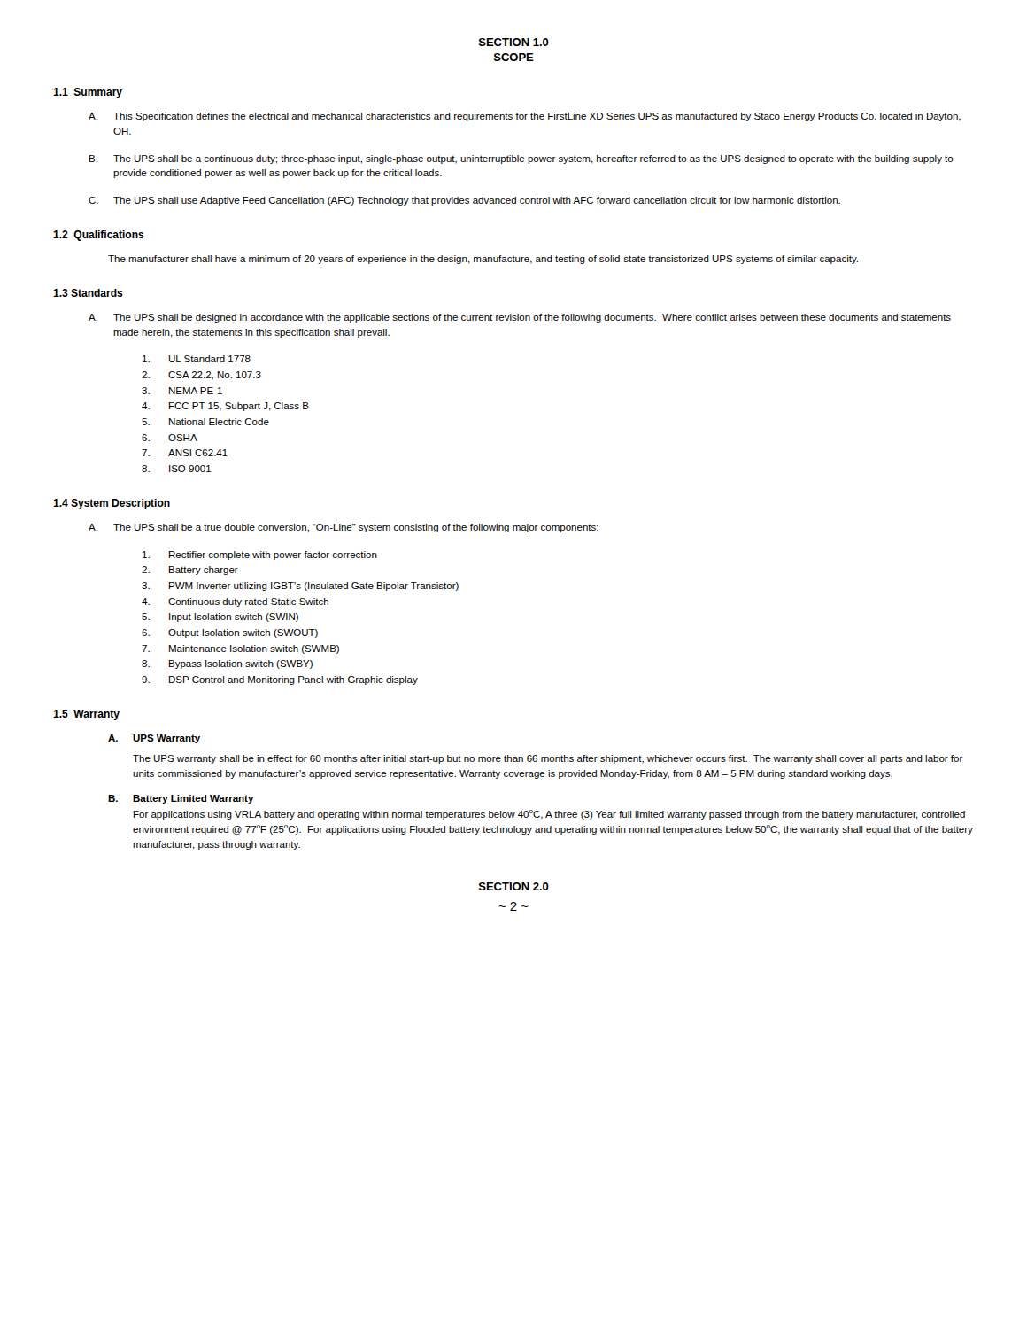SECTION 1.0
SCOPE
1.1 Summary
A.
This Specification defines the electrical and mechanical characteristics and requirements for the FirstLine XD Series UPS as manufactured by Staco Energy Products Co. located in Dayton, OH.
B.
The UPS shall be a continuous duty; three-phase input, single-phase output, uninterruptible power system, hereafter referred to as the UPS designed to operate with the building supply to provide conditioned power as well as power back up for the critical loads.
C.
The UPS shall use Adaptive Feed Cancellation (AFC) Technology that provides advanced control with AFC forward cancellation circuit for low harmonic distortion.
1.2 Qualifications
The manufacturer shall have a minimum of 20 years of experience in the design, manufacture, and testing of solid-state transistorized UPS systems of similar capacity.
1.3 Standards
A.
The UPS shall be designed in accordance with the applicable sections of the current revision of the following documents. Where conflict arises between these documents and statements made herein, the statements in this specification shall prevail.
1. UL Standard 1778
2. CSA 22.2, No. 107.3
3. NEMA PE-1
4. FCC PT 15, Subpart J, Class B
5. National Electric Code
6. OSHA
7. ANSI C62.41
8. ISO 9001
1.4 System Description
A.
The UPS shall be a true double conversion, “On-Line” system consisting of the following major components:
1. Rectifier complete with power factor correction
2. Battery charger
3. PWM Inverter utilizing IGBT’s (Insulated Gate Bipolar Transistor)
4. Continuous duty rated Static Switch
5. Input Isolation switch (SWIN)
6. Output Isolation switch (SWOUT)
7. Maintenance Isolation switch (SWMB)
8. Bypass Isolation switch (SWBY)
9. DSP Control and Monitoring Panel with Graphic display
1.5 Warranty
A.
UPS Warranty
The UPS warranty shall be in effect for 60 months after initial start-up but no more than 66 months after shipment, whichever occurs first. The warranty shall cover all parts and labor for units commissioned by manufacturer’s approved service representative. Warranty coverage is provided Monday-Friday, from 8 AM – 5 PM during standard working days.
B.
Battery Limited Warranty
For applications using VRLA battery and operating within normal temperatures below 40oC, A three (3) Year full limited warranty passed through from the battery manufacturer, controlled environment required @ 77oF (25oC). For applications using Flooded battery technology and operating within normal temperatures below 50oC, the warranty shall equal that of the battery manufacturer, pass through warranty.
SECTION 2.0
~ 2 ~